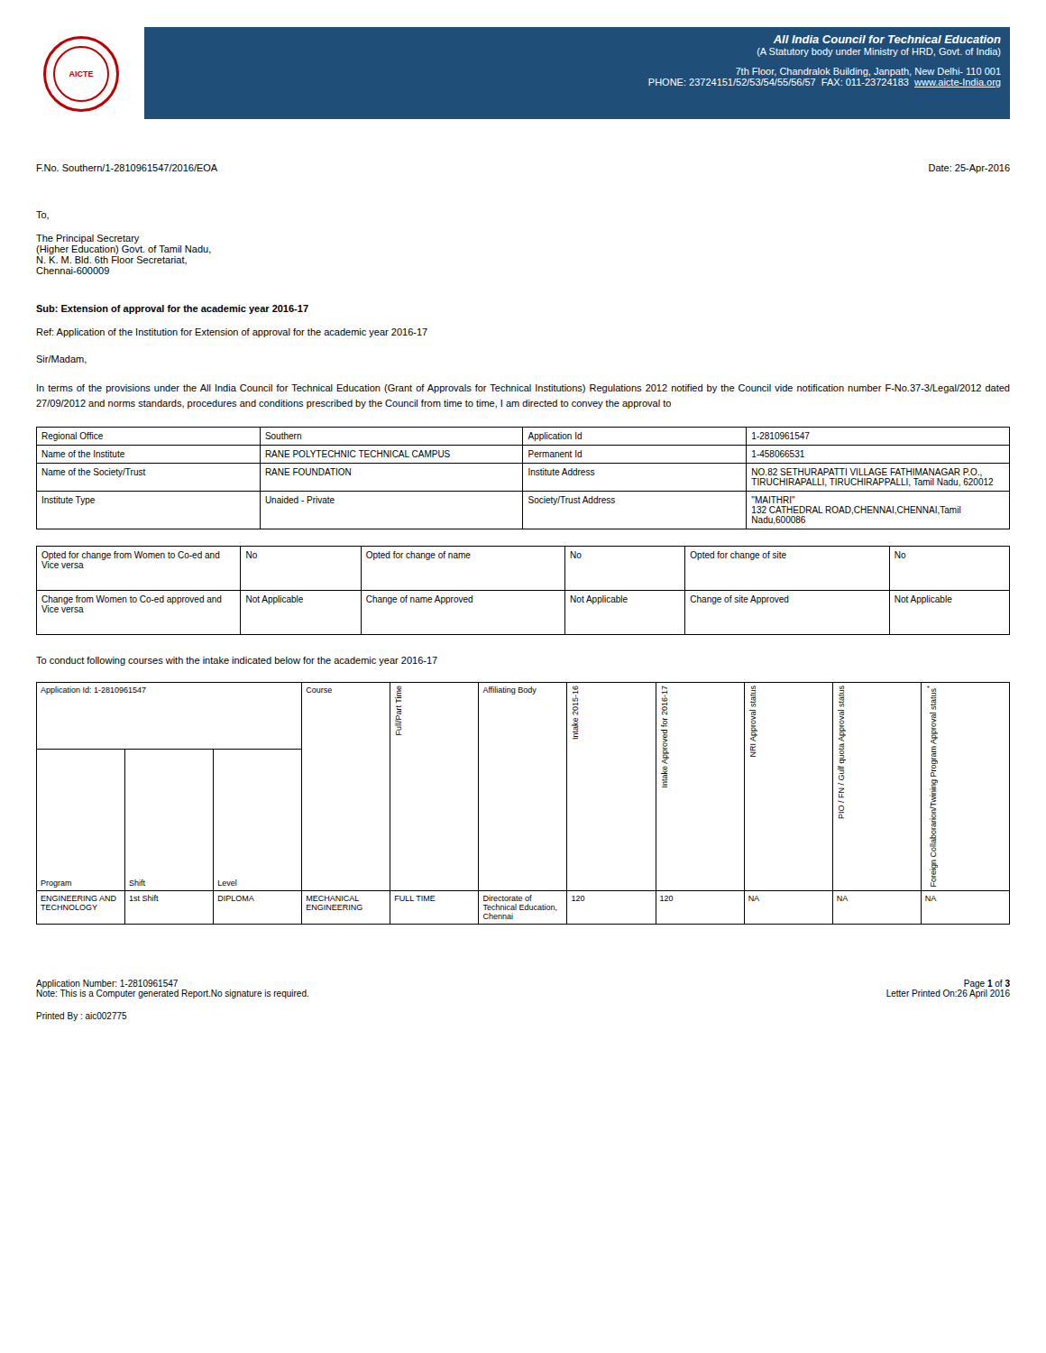AICTE
All India Council for Technical Education
(A Statutory body under Ministry of HRD, Govt. of India)
7th Floor, Chandralok Building, Janpath, New Delhi- 110 001
PHONE: 23724151/52/53/54/55/56/57 FAX: 011-23724183 www.aicte-India.org
F.No. Southern/1-2810961547/2016/EOA
Date: 25-Apr-2016
To,
The Principal Secretary
(Higher Education) Govt. of Tamil Nadu,
N. K. M. Bld. 6th Floor Secretariat,
Chennai-600009
Sub: Extension of approval for the academic year 2016-17
Ref: Application of the Institution for Extension of approval for the academic year 2016-17
Sir/Madam,
In terms of the provisions under the All India Council for Technical Education (Grant of Approvals for Technical Institutions) Regulations 2012 notified by the Council vide notification number F-No.37-3/Legal/2012 dated 27/09/2012 and norms standards, procedures and conditions prescribed by the Council from time to time, I am directed to convey the approval to
| Regional Office | Southern | Application Id | 1-2810961547 |
| Name of the Institute | RANE POLYTECHNIC TECHNICAL CAMPUS | Permanent Id | 1-458066531 |
| Name of the Society/Trust | RANE FOUNDATION | Institute Address | NO.82 SETHURAPATTI VILLAGE FATHIMANAGAR P.O., TIRUCHIRAPALLI, TIRUCHIRAPPALLI, Tamil Nadu, 620012 |
| Institute Type | Unaided - Private | Society/Trust Address | "MAITHRI" 132 CATHEDRAL ROAD,CHENNAI,CHENNAI,Tamil Nadu,600086 |
| Opted for change from Women to Co-ed and Vice versa | No | Opted for change of name | No | Opted for change of site | No |
| Change from Women to Co-ed approved and Vice versa | Not Applicable | Change of name Approved | Not Applicable | Change of site Approved | Not Applicable |
To conduct following courses with the intake indicated below for the academic year 2016-17
| Application Id: 1-2810961547 | Course | Full/Part Time | Affiliating Body | Intake 2015-16 | Intake Approved for 2016-17 | NRI Approval status | PIO / FN / Gulf quota Approval status | Foreign Collaborarion/Twining Program Approval status * |
| Program | Shift | Level |
| ENGINEERING AND TECHNOLOGY | 1st Shift | DIPLOMA | MECHANICAL ENGINEERING | FULL TIME | Directorate of Technical Education, Chennai | 120 | 120 | NA | NA | NA |
Application Number: 1-2810961547
Note: This is a Computer generated Report.No signature is required.
Page 1 of 3
Letter Printed On:26 April 2016
Printed By : aic002775